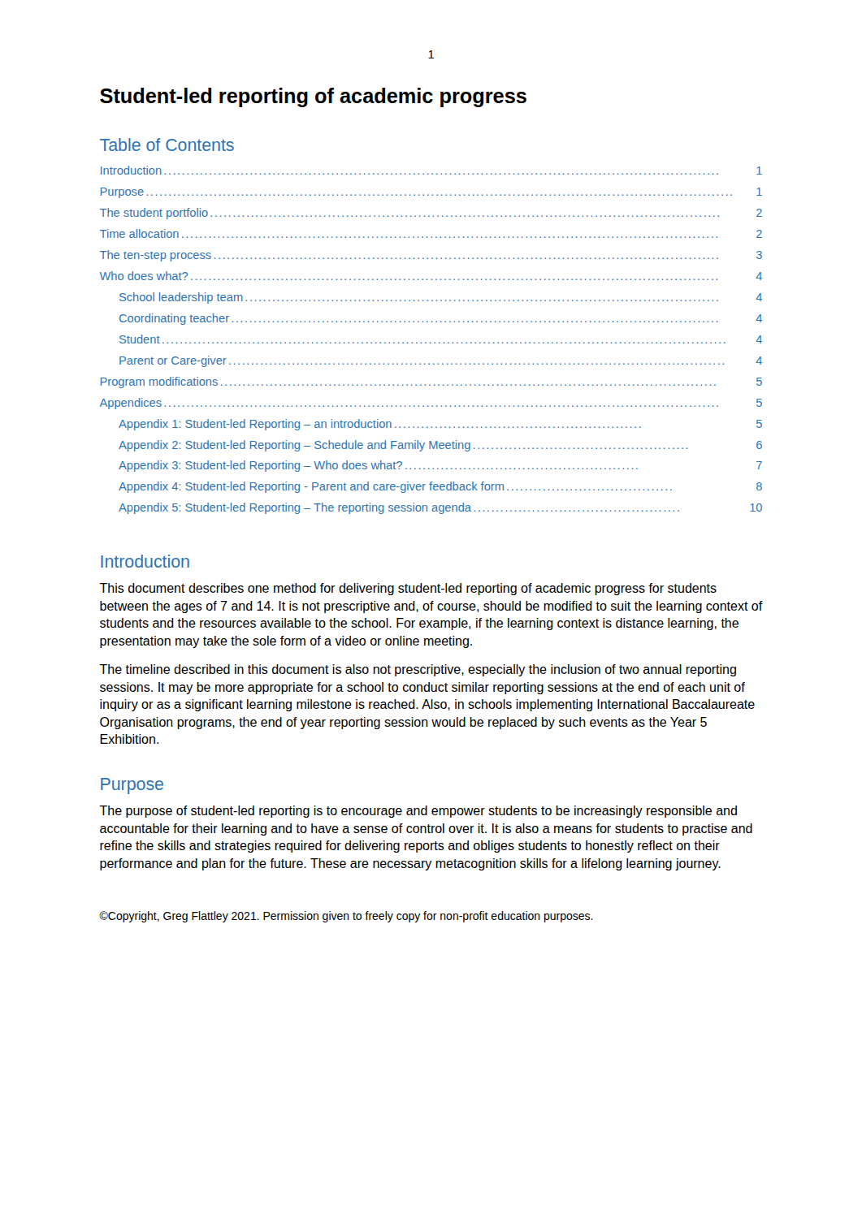1
Student-led reporting of academic progress
Table of Contents
Introduction........................................................................................................................... 1
Purpose.................................................................................................................................. 1
The student portfolio................................................................................................................. 2
Time allocation....................................................................................................................... 2
The ten-step process................................................................................................................ 3
Who does what?..................................................................................................................... 4
School leadership team......................................................................................................... 4
Coordinating teacher............................................................................................................ 4
Student............................................................................................................................. 4
Parent or Care-giver.............................................................................................................. 4
Program modifications.............................................................................................................. 5
Appendices........................................................................................................................... 5
Appendix 1: Student-led Reporting – an introduction....................................................... 5
Appendix 2: Student-led Reporting – Schedule and Family Meeting................................................ 6
Appendix 3: Student-led Reporting – Who does what?.................................................... 7
Appendix 4: Student-led Reporting - Parent and care-giver feedback form..................................... 8
Appendix 5: Student-led Reporting – The reporting session agenda.............................................. 10
Introduction
This document describes one method for delivering student-led reporting of academic progress for students between the ages of 7 and 14. It is not prescriptive and, of course, should be modified to suit the learning context of students and the resources available to the school. For example, if the learning context is distance learning, the presentation may take the sole form of a video or online meeting.
The timeline described in this document is also not prescriptive, especially the inclusion of two annual reporting sessions. It may be more appropriate for a school to conduct similar reporting sessions at the end of each unit of inquiry or as a significant learning milestone is reached. Also, in schools implementing International Baccalaureate Organisation programs, the end of year reporting session would be replaced by such events as the Year 5 Exhibition.
Purpose
The purpose of student-led reporting is to encourage and empower students to be increasingly responsible and accountable for their learning and to have a sense of control over it. It is also a means for students to practise and refine the skills and strategies required for delivering reports and obliges students to honestly reflect on their performance and plan for the future. These are necessary metacognition skills for a lifelong learning journey.
©Copyright, Greg Flattley 2021. Permission given to freely copy for non-profit education purposes.